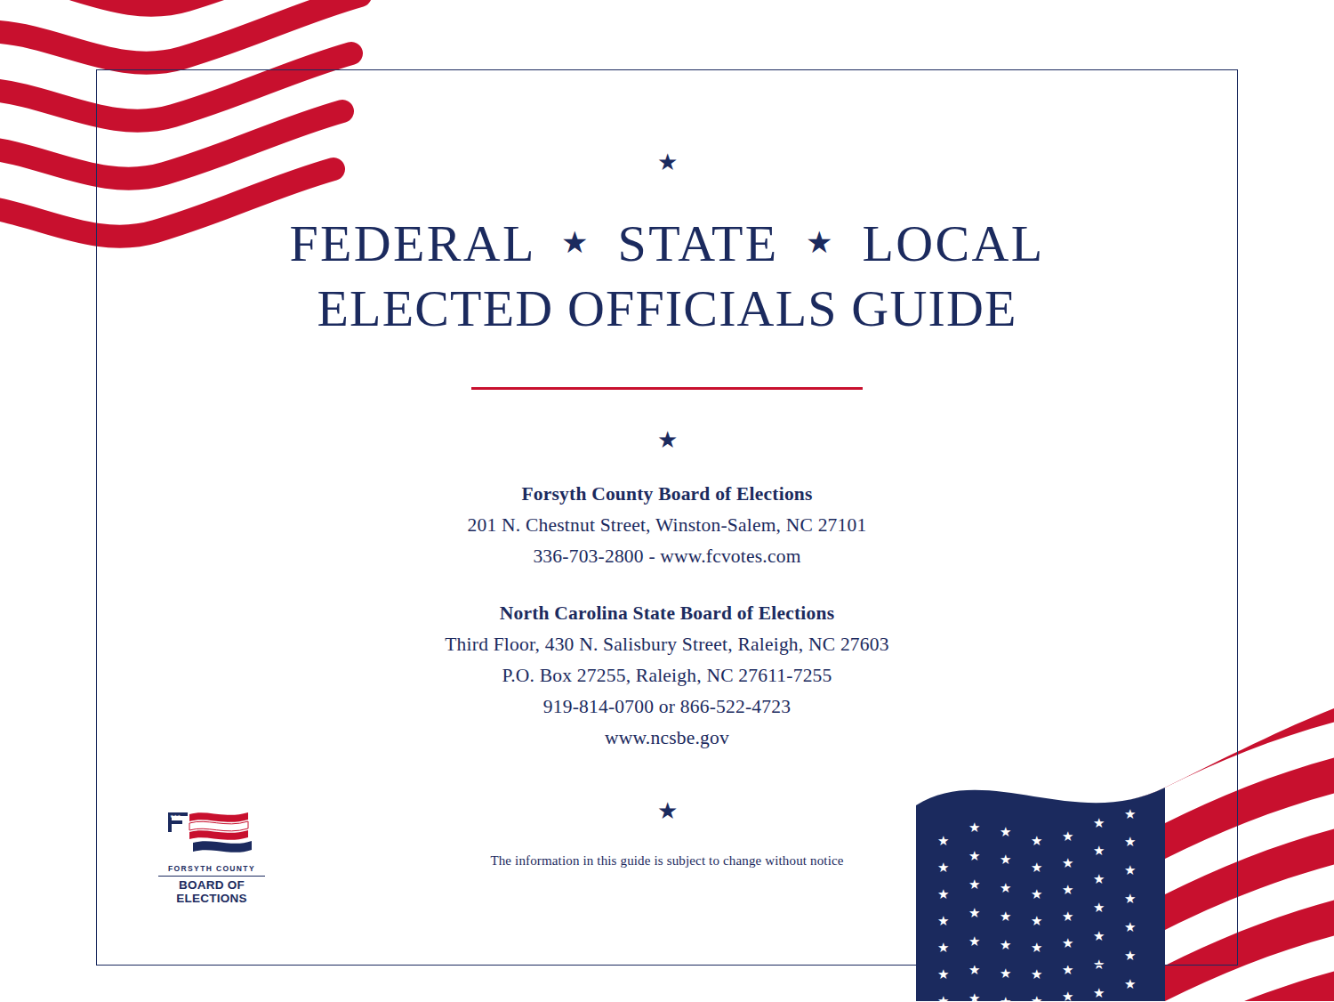★★★★★★★ ★★★★★★★ ★★★★★★★ ★★★★★★★ ★★★★★★★ ★★★★★★★ ★★★★★★★
★
FEDERAL ★ STATE ★ LOCAL ELECTED OFFICIALS GUIDE
★
Forsyth County Board of Elections
201 N. Chestnut Street, Winston-Salem, NC 27101
336-703-2800 - www.fcvotes.com
North Carolina State Board of Elections
Third Floor, 430 N. Salisbury Street, Raleigh, NC 27603
P.O. Box 27255, Raleigh, NC 27611-7255
919-814-0700 or 866-522-4723
www.ncsbe.gov
★
The information in this guide is subject to change without notice
★★★
FORSYTH COUNTY
BOARD OF ELECTIONS